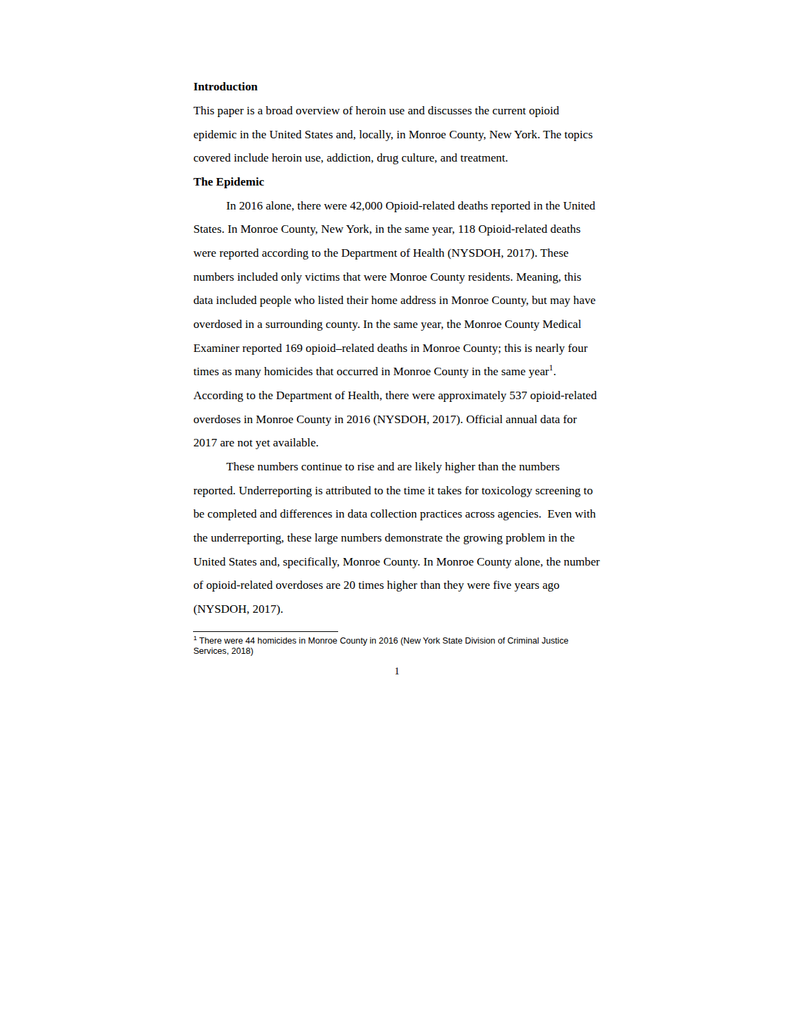Introduction
This paper is a broad overview of heroin use and discusses the current opioid epidemic in the United States and, locally, in Monroe County, New York. The topics covered include heroin use, addiction, drug culture, and treatment.
The Epidemic
In 2016 alone, there were 42,000 Opioid-related deaths reported in the United States. In Monroe County, New York, in the same year, 118 Opioid-related deaths were reported according to the Department of Health (NYSDOH, 2017). These numbers included only victims that were Monroe County residents. Meaning, this data included people who listed their home address in Monroe County, but may have overdosed in a surrounding county. In the same year, the Monroe County Medical Examiner reported 169 opioid–related deaths in Monroe County; this is nearly four times as many homicides that occurred in Monroe County in the same year1. According to the Department of Health, there were approximately 537 opioid-related overdoses in Monroe County in 2016 (NYSDOH, 2017). Official annual data for 2017 are not yet available.
These numbers continue to rise and are likely higher than the numbers reported. Underreporting is attributed to the time it takes for toxicology screening to be completed and differences in data collection practices across agencies. Even with the underreporting, these large numbers demonstrate the growing problem in the United States and, specifically, Monroe County. In Monroe County alone, the number of opioid-related overdoses are 20 times higher than they were five years ago (NYSDOH, 2017).
1 There were 44 homicides in Monroe County in 2016 (New York State Division of Criminal Justice Services, 2018)
1